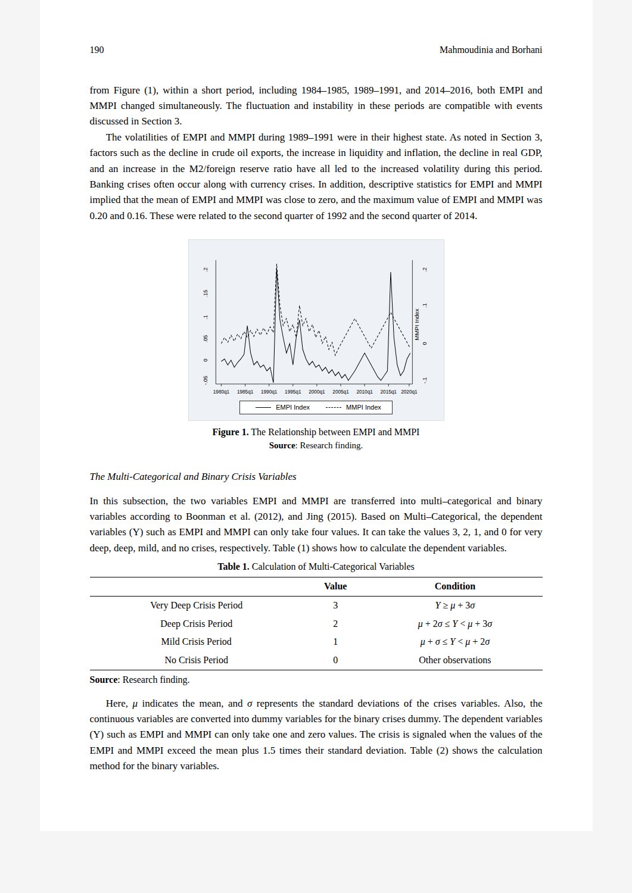190
Mahmoudinia and Borhani
from Figure (1), within a short period, including 1984–1985, 1989–1991, and 2014–2016, both EMPI and MMPI changed simultaneously. The fluctuation and instability in these periods are compatible with events discussed in Section 3.
The volatilities of EMPI and MMPI during 1989–1991 were in their highest state. As noted in Section 3, factors such as the decline in crude oil exports, the increase in liquidity and inflation, the decline in real GDP, and an increase in the M2/foreign reserve ratio have all led to the increased volatility during this period. Banking crises often occur along with currency crises. In addition, descriptive statistics for EMPI and MMPI implied that the mean of EMPI and MMPI was close to zero, and the maximum value of EMPI and MMPI was 0.20 and 0.16. These were related to the second quarter of 1992 and the second quarter of 2014.
.2 .15 .1 .05 0 -.05 .2 .1 0 -.1 MMPI Index 1980q1 1985q1 1990q1 1995q1 2000q1 2005q1 2010q1 2015q1 2020q1
EMPI Index MMPI Index
Figure 1. The Relationship between EMPI and MMPI
Source: Research finding.
The Multi-Categorical and Binary Crisis Variables
In this subsection, the two variables EMPI and MMPI are transferred into multi–categorical and binary variables according to Boonman et al. (2012), and Jing (2015). Based on Multi–Categorical, the dependent variables (Y) such as EMPI and MMPI can only take four values. It can take the values 3, 2, 1, and 0 for very deep, deep, mild, and no crises, respectively. Table (1) shows how to calculate the dependent variables.
Table 1. Calculation of Multi-Categorical Variables
| | Value | Condition |
| --- | --- | --- |
| Very Deep Crisis Period | 3 | Y ≥ μ + 3 σ |
| Deep Crisis Period | 2 | μ + 2 σ ≤ Y < μ + 3 σ |
| Mild Crisis Period | 1 | μ + σ ≤ Y < μ + 2 σ |
| No Crisis Period | 0 | Other observations |
Source: Research finding.
Here, μ indicates the mean, and σ represents the standard deviations of the crises variables. Also, the continuous variables are converted into dummy variables for the binary crises dummy. The dependent variables (Y) such as EMPI and MMPI can only take one and zero values. The crisis is signaled when the values of the EMPI and MMPI exceed the mean plus 1.5 times their standard deviation. Table (2) shows the calculation method for the binary variables.